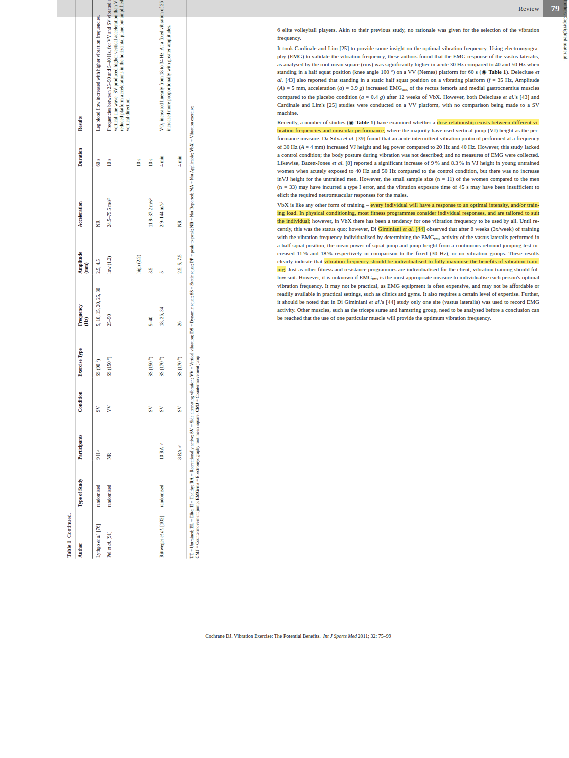Review
79
Downloaded by: ETH-Bibliothek. Copyrighted material.
Table 1 Continued.
| Author | Type of Study | Participants | Condition | Exercise Type | Frequency (Hz) | Amplitude (mm) | Acceleration | Duration | Results |
| --- | --- | --- | --- | --- | --- | --- | --- | --- | --- |
| Lythgo et al. [76] | randomised | 9 H♂ | SV | SS (90 °) | 5, 10, 15, 20, 25, 30 | 2.5, 4.5 | NR | 60 s | Leg blood flow increased with higher vibration frequencies. |
| Pel et al. [91] | randomised | NR | VV | SS (150 °) | 25–50 | low (1.2) | 24.5–75.5 m/s 2 | 10 s | Frequencies between 25–50 and 5–40 Hz, for VV and SV vibrated at a near identical vertical sine wave. SV produced higher vertical accelera­tion than VV. Body mass reduced platform ac­celerations in the horizontal plane but amplified those in the vertical direction. |
| | | | | | | high (2.2) | | 10 s | |
| | | | SV | SS (150 °) | 5–40 | 3.5 | 11.8–37.2 m/s 2 | 10 s | |
| Rittweger et al. [102] | randomised | 10 RA ♂ | SV | SS (170 °) | 18, 26, 34 | 5 | 2.9–144 m/s 2 | 4 min | VO 2 increased linearly from 18 to 34 Hz. At a fixed vibration of 26 Hz, VO 2 increased more proportionally with greater amplitudes. |
| | | 8 RA ♂ | SV | SS (170 °) | 26 | 2.5, 5, 7.5 | NR | 4 min | |
UT = Untrained; EL = Elite; H = Healthy; RA = Recreationally active; SV = Side alternating vibration; VV = Vertical vibration; DS = Dynamic squat; SS = Static squat; PP = peak-to-peak; NR = Not Reported; NA = Not Applicable; VbX = Vibration exercise;
CMJ = Countermovement jump; EMGrms = Electromyography root mean square; CMJ = Countermovement jump
6 elite volleyball players. Akin to their previous study, no ration­ale was given for the selection of the vibration frequency.
It took Cardinale and Lim [25] to provide some insight on the optimal vibration frequency. Using electromyography (EMG) to validate the vibration frequency, these authors found that the EMG response of the vastus lateralis, as analysed by the root mean square (rms) was significantly higher in acute 30 Hz com­pared to 40 and 50 Hz when standing in a half squat position (knee angle 100 °) on a VV (Nemes) platform for 60 s (◉ Table 1). Delecluse et al. [43] also reported that standing in a static half squat position on a vibrating platform (f = 35 Hz, Amplitude (A) = 5 mm, acceleration (a) = 3.9 g) increased EMGrms of the rec­tus femoris and medial gastrocnemius muscles compared to the placebo condition (a = 0.4 g) after 12 weeks of VbX. However, both Delecluse et al.'s [43] and Cardinale and Lim's [25] studies were conducted on a VV platform, with no comparison being made to a SV machine.
Recently, a number of studies (◉ Table 1) have examined whether a dose relationship exists between different vibration frequencies and muscular performance, where the majority have used vertical jump (VJ) height as the performance measure. Da Silva et al. [39] found that an acute intermittent vibration protocol performed at a frequency of 30 Hz (A = 4 mm) increased VJ height and leg power compared to 20 Hz and 40 Hz. However, this study lacked a control condition; the body posture during vibration was not described; and no measures of EMG were col­lected. Likewise, Bazett-Jones et al. [8] reported a significant increase of 9 % and 8.3 % in VJ height in young untrained women when acutely exposed to 40 Hz and 50 Hz compared to the con­trol condition, but there was no increase inVJ height for the untrained men. However, the small sample size (n = 11) of the women compared to the men (n = 33) may have incurred a type I error, and the vibration exposure time of 45 s may have been insufficient to elicit the required neuromuscular responses for the males.
VbX is like any other form of training – every individual will have a response to an optimal intensity, and/or training load. In physical conditioning, most fitness programmes consider indi­vidual responses, and are tailored to suit the individual; how­ever, in VbX there has been a tendency for one vibration frequency to be used by all. Until recently, this was the status quo; however, Di Giminiani et al. [44] observed that after 8 weeks (3x/week) of training with the vibration frequency indi­vidualised by determining the EMGrms activity of the vastus lat­eralis performed in a half squat position, the mean power of squat jump and jump height from a continuous rebound jump­ing test increased 11 % and 18 % respectively in comparison to the fixed (30 Hz), or no vibration groups. These results clearly indicate that vibration frequency should be individualised to fully maximise the benefits of vibration training. Just as other fitness and resistance programmes are individualised for the cli­ent, vibration training should follow suit. However, it is unknown if EMGrms is the most appropriate measure to individualise each person's optimal vibration frequency. It may not be practical, as EMG equipment is often expensive, and may not be affordable or readily available in practical settings, such as clinics and gyms. It also requires a certain level of expertise. Further, it should be noted that in Di Giminiani et al.'s [44] study only one site (vastus lateralis) was used to record EMG activity. Other muscles, such as the triceps surae and hamstring group, need to be analysed before a conclusion can be reached that the use of one particular muscle will provide the optimum vibration frequency.
Cochrane DJ. Vibration Exercise: The Potential Benefits. Int J Sports Med 2011; 32: 75–99